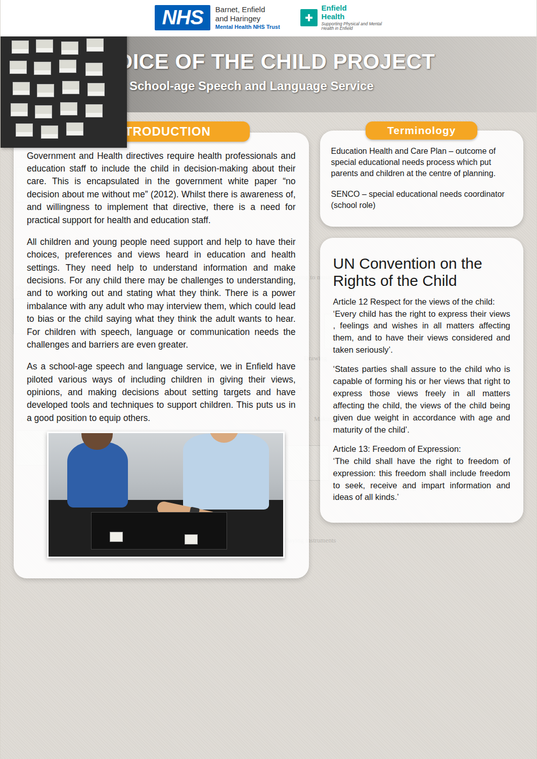NHS
Barnet, Enfield and Haringey Mental Health NHS Trust
Enfield
Health Supporting Physical and Mental Health in Enfield
riding bike
playing computer games
painting
Listening to music
Drawing
Playing games
Making films
Playing instruments
VOICE OF THE CHILD PROJECT
School-age Speech and Language Service
INTRODUCTION
Government and Health directives require health professionals and education staff to include the child in decision-making about their care. This is encapsulated in the government white paper “no decision about me without me” (2012). Whilst there is awareness of, and willingness to implement that directive, there is a need for practical support for health and education staff.
All children and young people need support and help to have their choices, preferences and views heard in education and health settings. They need help to understand information and make decisions. For any child there may be challenges to understanding, and to working out and stating what they think. There is a power imbalance with any adult who may interview them, which could lead to bias or the child saying what they think the adult wants to hear. For children with speech, language or communication needs the challenges and barriers are even greater.
As a school-age speech and language service, we in Enfield have piloted various ways of including children in giving their views, opinions, and making decisions about setting targets and have developed tools and techniques to support children. This puts us in a good position to equip others.
Terminology
Education Health and Care Plan – outcome of special educational needs process which put parents and children at the centre of planning.
SENCO – special educational needs coordinator (school role)
UN Convention on the Rights of the Child
Article 12 Respect for the views of the child:
‘Every child has the right to express their views , feelings and wishes in all matters affecting them, and to have their views considered and taken seriously’.
‘States parties shall assure to the child who is capable of forming his or her views that right to express those views freely in all matters affecting the child, the views of the child being given due weight in accordance with age and maturity of the child’.
Article 13: Freedom of Expression:
‘The child shall have the right to freedom of expression: this freedom shall include freedom to seek, receive and impart information and ideas of all kinds.’